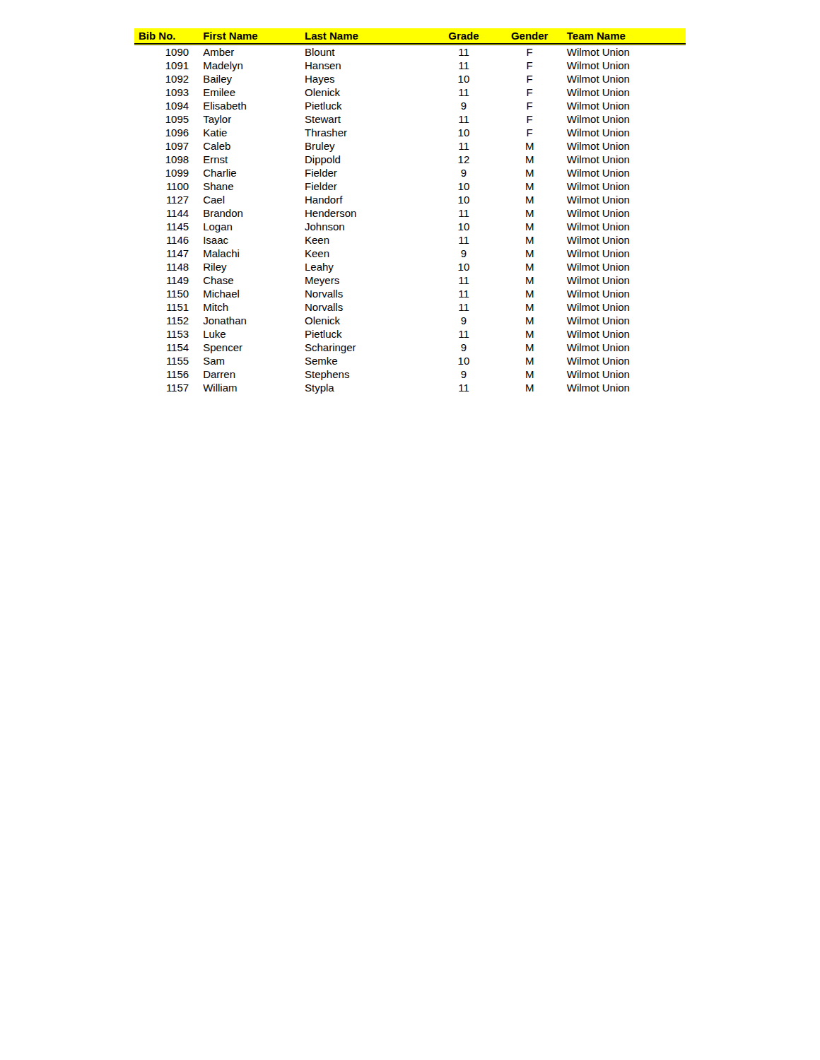| Bib No. | First Name | Last Name | Grade | Gender | Team Name |
| --- | --- | --- | --- | --- | --- |
| 1090 | Amber | Blount | 11 | F | Wilmot Union |
| 1091 | Madelyn | Hansen | 11 | F | Wilmot Union |
| 1092 | Bailey | Hayes | 10 | F | Wilmot Union |
| 1093 | Emilee | Olenick | 11 | F | Wilmot Union |
| 1094 | Elisabeth | Pietluck | 9 | F | Wilmot Union |
| 1095 | Taylor | Stewart | 11 | F | Wilmot Union |
| 1096 | Katie | Thrasher | 10 | F | Wilmot Union |
| 1097 | Caleb | Bruley | 11 | M | Wilmot Union |
| 1098 | Ernst | Dippold | 12 | M | Wilmot Union |
| 1099 | Charlie | Fielder | 9 | M | Wilmot Union |
| 1100 | Shane | Fielder | 10 | M | Wilmot Union |
| 1127 | Cael | Handorf | 10 | M | Wilmot Union |
| 1144 | Brandon | Henderson | 11 | M | Wilmot Union |
| 1145 | Logan | Johnson | 10 | M | Wilmot Union |
| 1146 | Isaac | Keen | 11 | M | Wilmot Union |
| 1147 | Malachi | Keen | 9 | M | Wilmot Union |
| 1148 | Riley | Leahy | 10 | M | Wilmot Union |
| 1149 | Chase | Meyers | 11 | M | Wilmot Union |
| 1150 | Michael | Norvalls | 11 | M | Wilmot Union |
| 1151 | Mitch | Norvalls | 11 | M | Wilmot Union |
| 1152 | Jonathan | Olenick | 9 | M | Wilmot Union |
| 1153 | Luke | Pietluck | 11 | M | Wilmot Union |
| 1154 | Spencer | Scharinger | 9 | M | Wilmot Union |
| 1155 | Sam | Semke | 10 | M | Wilmot Union |
| 1156 | Darren | Stephens | 9 | M | Wilmot Union |
| 1157 | William | Stypla | 11 | M | Wilmot Union |